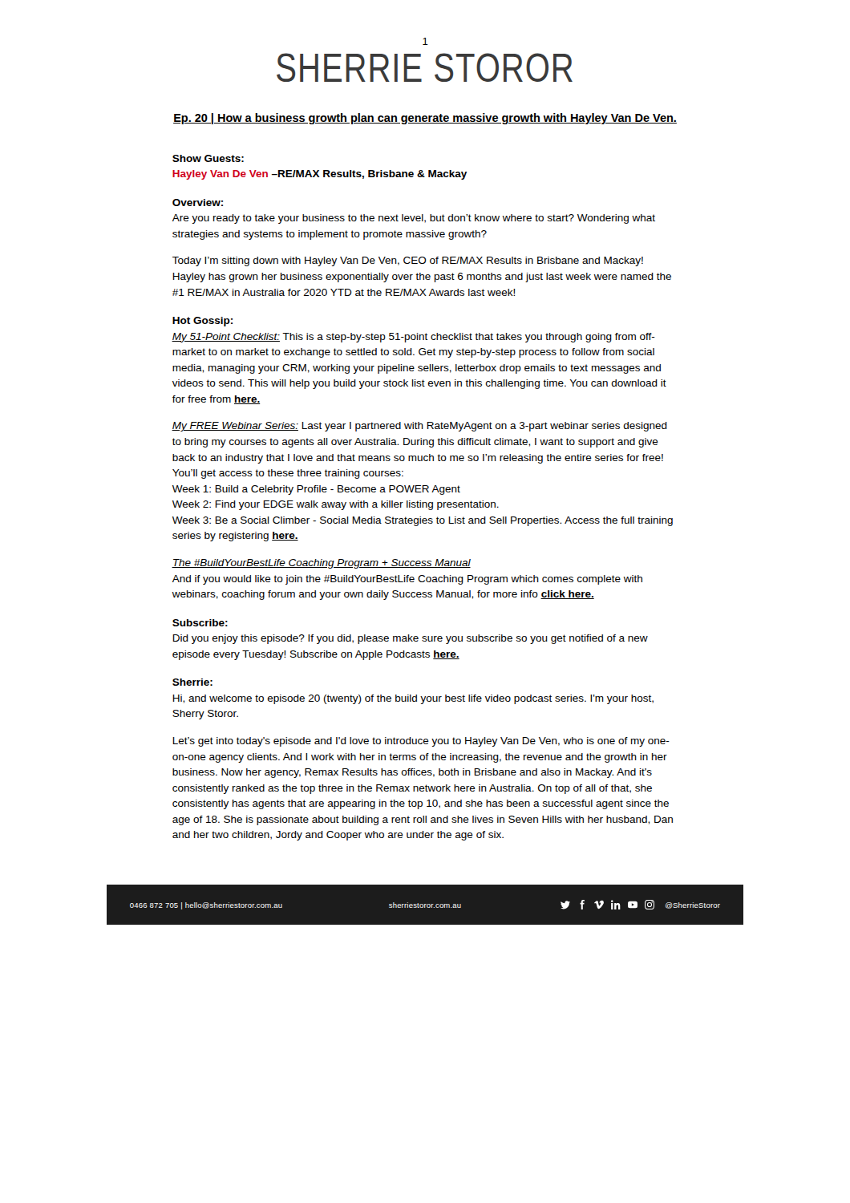1
SHERRIE STOROR
Ep. 20 | How a business growth plan can generate massive growth with Hayley Van De Ven.
Show Guests:
Hayley Van De Ven –RE/MAX Results, Brisbane & Mackay
Overview:
Are you ready to take your business to the next level, but don’t know where to start? Wondering what strategies and systems to implement to promote massive growth?
Today I’m sitting down with Hayley Van De Ven, CEO of RE/MAX Results in Brisbane and Mackay! Hayley has grown her business exponentially over the past 6 months and just last week were named the #1 RE/MAX in Australia for 2020 YTD at the RE/MAX Awards last week!
Hot Gossip:
My 51-Point Checklist: This is a step-by-step 51-point checklist that takes you through going from off-market to on market to exchange to settled to sold. Get my step-by-step process to follow from social media, managing your CRM, working your pipeline sellers, letterbox drop emails to text messages and videos to send. This will help you build your stock list even in this challenging time. You can download it for free from here.
My FREE Webinar Series: Last year I partnered with RateMyAgent on a 3-part webinar series designed to bring my courses to agents all over Australia. During this difficult climate, I want to support and give back to an industry that I love and that means so much to me so I’m releasing the entire series for free!
You’ll get access to these three training courses:
Week 1: Build a Celebrity Profile - Become a POWER Agent
Week 2: Find your EDGE walk away with a killer listing presentation.
Week 3: Be a Social Climber - Social Media Strategies to List and Sell Properties. Access the full training series by registering here.
The #BuildYourBestLife Coaching Program + Success Manual
And if you would like to join the #BuildYourBestLife Coaching Program which comes complete with webinars, coaching forum and your own daily Success Manual, for more info click here.
Subscribe:
Did you enjoy this episode? If you did, please make sure you subscribe so you get notified of a new episode every Tuesday! Subscribe on Apple Podcasts here.
Sherrie:
Hi, and welcome to episode 20 (twenty) of the build your best life video podcast series. I'm your host, Sherry Storor.
Let’s get into today's episode and I'd love to introduce you to Hayley Van De Ven, who is one of my one-on-one agency clients. And I work with her in terms of the increasing, the revenue and the growth in her business. Now her agency, Remax Results has offices, both in Brisbane and also in Mackay. And it's consistently ranked as the top three in the Remax network here in Australia. On top of all of that, she consistently has agents that are appearing in the top 10, and she has been a successful agent since the age of 18. She is passionate about building a rent roll and she lives in Seven Hills with her husband, Dan and her two children, Jordy and Cooper who are under the age of six.
0466 872 705 | hello@sherriestoror.com.au
sherriestoror.com.au
@SherrieStoror